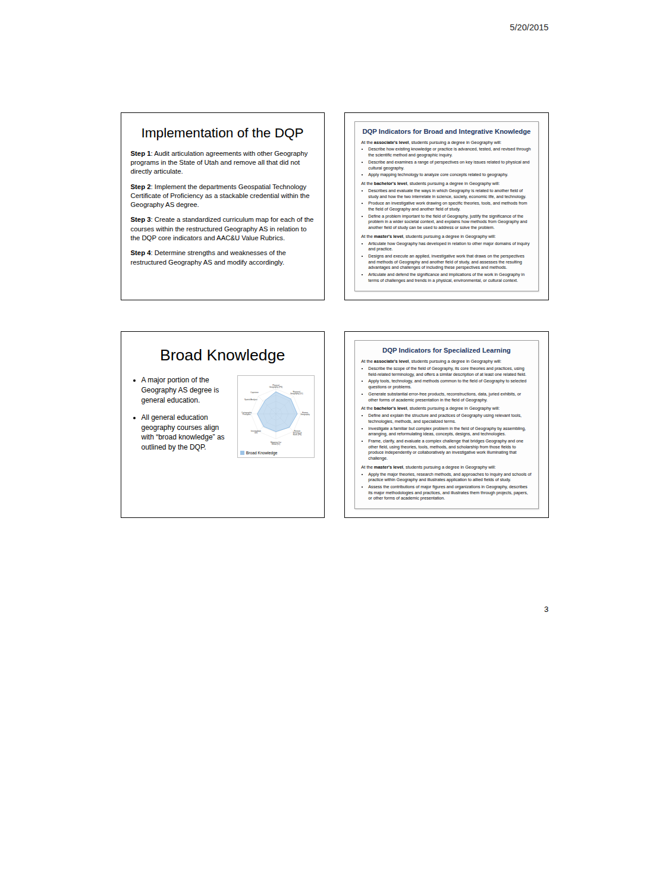5/20/2015
Implementation of the DQP
Step 1: Audit articulation agreements with other Geography programs in the State of Utah and remove all that did not directly articulate.
Step 2: Implement the departments Geospatial Technology Certificate of Proficiency as a stackable credential within the Geography AS degree.
Step 3: Create a standardized curriculum map for each of the courses within the restructured Geography AS in relation to the DQP core indicators and AAC&U Value Rubrics.
Step 4: Determine strengths and weaknesses of the restructured Geography AS and modify accordingly.
DQP Indicators for Broad and Integrative Knowledge
At the associate's level, students pursuing a degree in Geography will:
Describe how existing knowledge or practice is advanced, tested, and revised through the scientific method and geographic inquiry.
Describe and examines a range of perspectives on key issues related to physical and cultural geography.
Apply mapping technology to analyze core concepts related to geography.
At the bachelor's level, students pursuing a degree in Geography will:
Describes and evaluate the ways in which Geography is related to another field of study and how the two interrelate in science, society, economic life, and technology.
Produce an investigative work drawing on specific theories, tools, and methods from the field of Geography and another field of study.
Define a problem important to the field of Geography, justify the significance of the problem in a wider societal context, and explains how methods from Geography and another field of study can be used to address or solve the problem.
At the master's level, students pursuing a degree in Geography will:
Articulate how Geography has developed in relation to other major domains of inquiry and practice.
Designs and execute an applied, investigative work that draws on the perspectives and methods of Geography and another field of study, and assesses the resulting advantages and challenges of including these perspectives and methods.
Articulate and defend the significance and implications of the work in Geography in terms of challenges and trends in a physical, environmental, or cultural context.
Broad Knowledge
A major portion of the Geography AS degree is general education.
All general education geography courses align with “broad knowledge” as outlined by the DQP.
Physical Geography (PS) Regional Geography (IO) Human Geography Remote Sensing of Earth (PS) Mapping Our World (IO) Intermediate GIS Cartographic Principles Capstone Spatial Analysis
Broad Knowledge
DQP Indicators for Specialized Learning
At the associate's level, students pursuing a degree in Geography will:
Describe the scope of the field of Geography, its core theories and practices, using field-related terminology, and offers a similar description of at least one related field.
Apply tools, technology, and methods common to the field of Geography to selected questions or problems.
Generate substantial error-free products, reconstructions, data, juried exhibits, or other forms of academic presentation in the field of Geography.
At the bachelor's level, students pursuing a degree in Geography will:
Define and explain the structure and practices of Geography using relevant tools, technologies, methods, and specialized terms.
Investigate a familiar but complex problem in the field of Geography by assembling, arranging, and reformulating ideas, concepts, designs, and technologies.
Frame, clarify, and evaluate a complex challenge that bridges Geography and one other field, using theories, tools, methods, and scholarship from those fields to produce independently or collaboratively an investigative work illuminating that challenge.
At the master's level, students pursuing a degree in Geography will:
Apply the major theories, research methods, and approaches to inquiry and schools of practice within Geography and illustrates application to allied fields of study.
Assess the contributions of major figures and organizations in Geography, describes its major methodologies and practices, and illustrates them through projects, papers, or other forms of academic presentation.
3